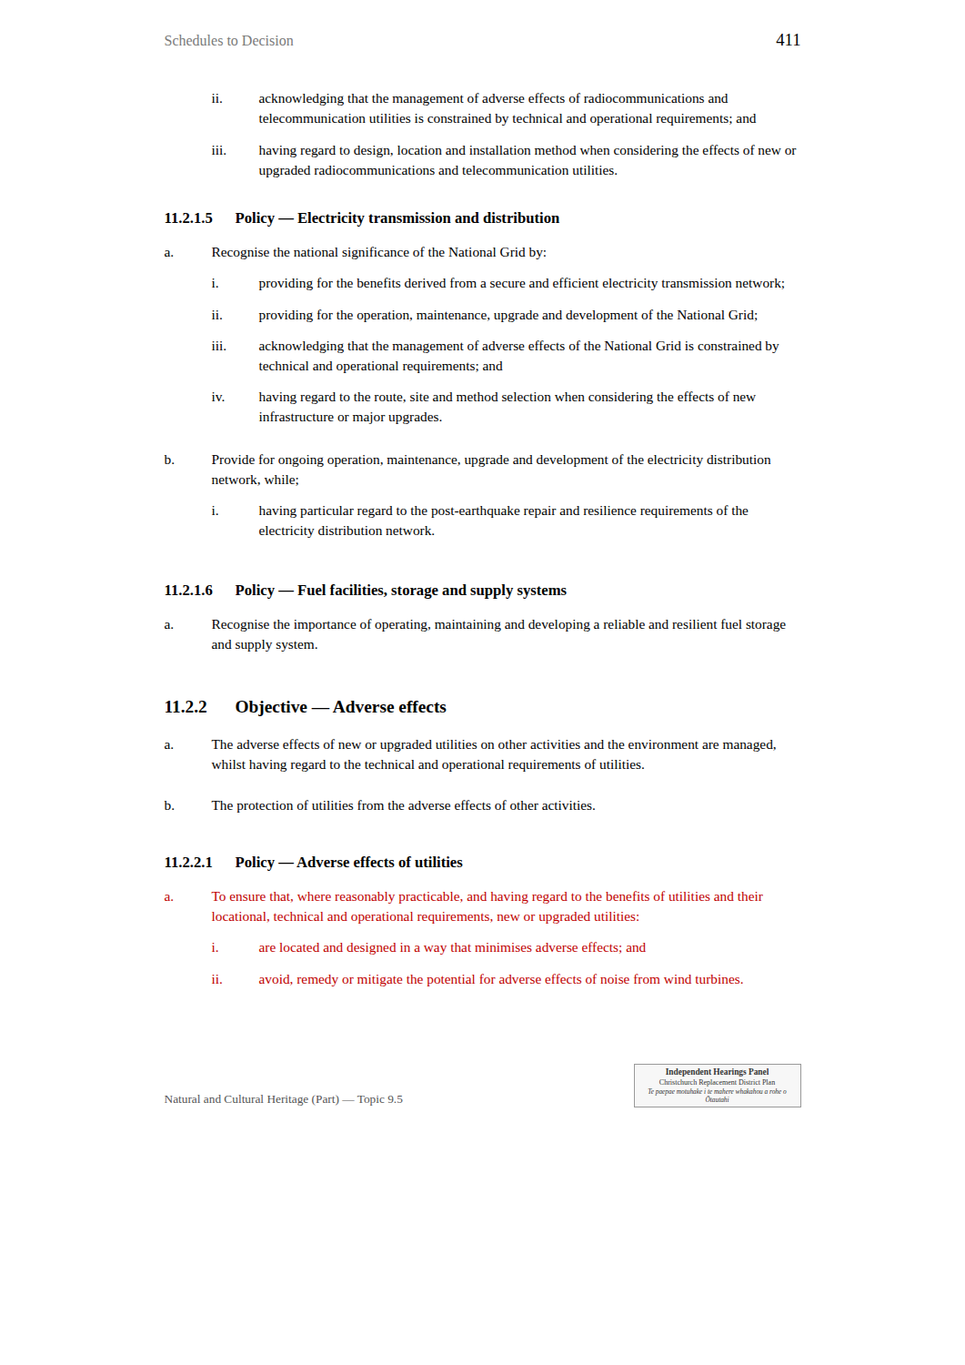Schedules to Decision 411
ii. acknowledging that the management of adverse effects of radiocommunications and telecommunication utilities is constrained by technical and operational requirements; and
iii. having regard to design, location and installation method when considering the effects of new or upgraded radiocommunications and telecommunication utilities.
11.2.1.5 Policy — Electricity transmission and distribution
a.
Recognise the national significance of the National Grid by:
i. providing for the benefits derived from a secure and efficient electricity transmission network;
ii. providing for the operation, maintenance, upgrade and development of the National Grid;
iii. acknowledging that the management of adverse effects of the National Grid is constrained by technical and operational requirements; and
iv. having regard to the route, site and method selection when considering the effects of new infrastructure or major upgrades.
b.
Provide for ongoing operation, maintenance, upgrade and development of the electricity distribution network, while;
i. having particular regard to the post-earthquake repair and resilience requirements of the electricity distribution network.
11.2.1.6 Policy — Fuel facilities, storage and supply systems
a.
Recognise the importance of operating, maintaining and developing a reliable and resilient fuel storage and supply system.
11.2.2 Objective — Adverse effects
a.
The adverse effects of new or upgraded utilities on other activities and the environment are managed, whilst having regard to the technical and operational requirements of utilities.
b.
The protection of utilities from the adverse effects of other activities.
11.2.2.1 Policy — Adverse effects of utilities
a.
To ensure that, where reasonably practicable, and having regard to the benefits of utilities and their locational, technical and operational requirements, new or upgraded utilities:
i. are located and designed in a way that minimises adverse effects; and
ii. avoid, remedy or mitigate the potential for adverse effects of noise from wind turbines.
Natural and Cultural Heritage (Part) — Topic 9.5
Independent Hearings Panel
Christchurch Replacement District Plan
Te paepae motuhake i te mahere whakahou a rohe o Ōtautahi